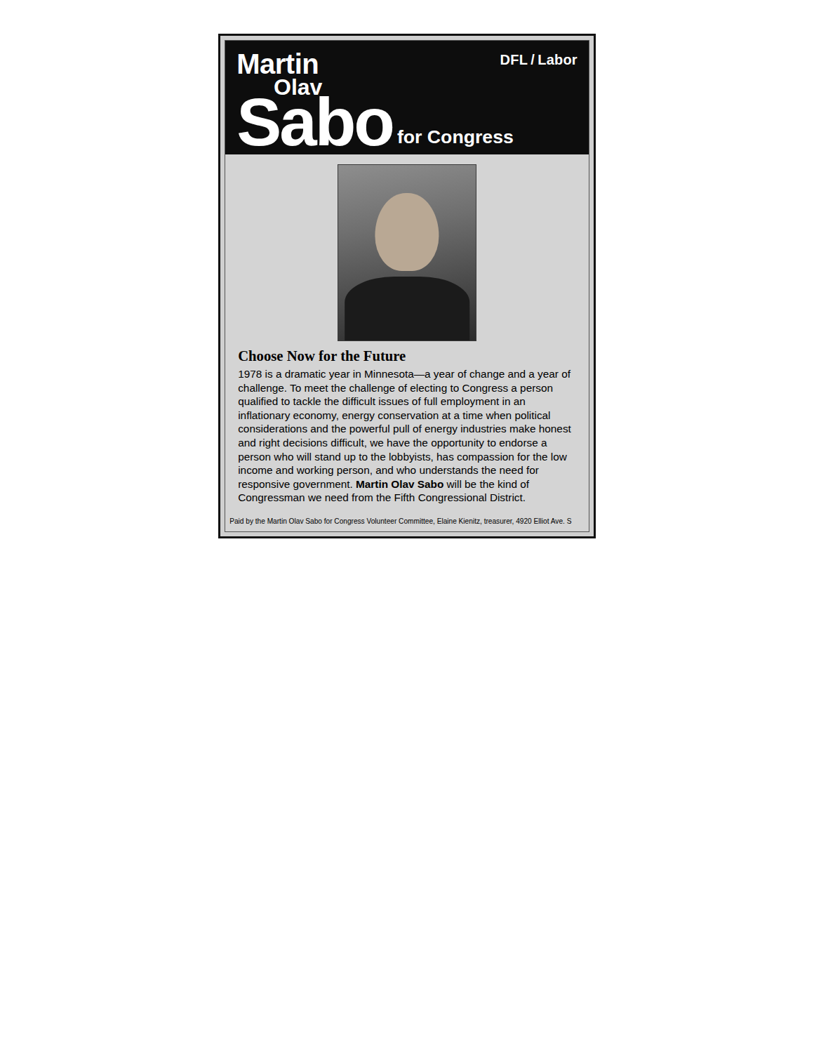DFL / Labor
Martin
Olav
Sabo for Congress
Choose Now for the Future
1978 is a dramatic year in Minnesota—a year of change and a year of challenge. To meet the challenge of electing to Congress a person qualified to tackle the difficult issues of full employment in an inflationary economy, energy conservation at a time when political considerations and the powerful pull of energy industries make honest and right decisions difficult, we have the opportunity to endorse a person who will stand up to the lobbyists, has compassion for the low income and working person, and who understands the need for responsive government. Martin Olav Sabo will be the kind of Congressman we need from the Fifth Congressional District.
Paid by the Martin Olav Sabo for Congress Volunteer Committee, Elaine Kienitz, treasurer, 4920 Elliot Ave. S